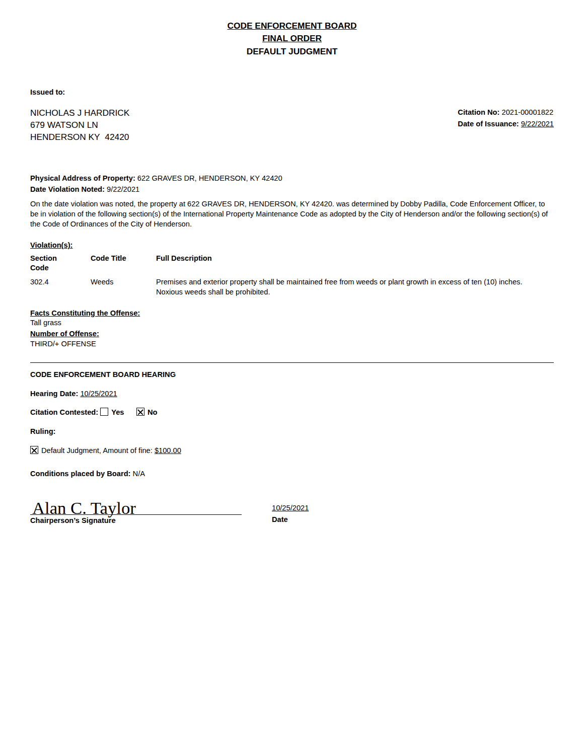CODE ENFORCEMENT BOARD
FINAL ORDER
DEFAULT JUDGMENT
Issued to:
NICHOLAS J HARDRICK
679 WATSON LN
HENDERSON KY 42420
Citation No: 2021-00001822
Date of Issuance: 9/22/2021
Physical Address of Property: 622 GRAVES DR, HENDERSON, KY 42420
Date Violation Noted: 9/22/2021
On the date violation was noted, the property at 622 GRAVES DR, HENDERSON, KY 42420. was determined by Dobby Padilla, Code Enforcement Officer, to be in violation of the following section(s) of the International Property Maintenance Code as adopted by the City of Henderson and/or the following section(s) of the Code of Ordinances of the City of Henderson.
Violation(s):
| Section Code | Code Title | Full Description |
| --- | --- | --- |
| 302.4 | Weeds | Premises and exterior property shall be maintained free from weeds or plant growth in excess of ten (10) inches. Noxious weeds shall be prohibited. |
Facts Constituting the Offense:
Tall grass
Number of Offense:
THIRD/+ OFFENSE
CODE ENFORCEMENT BOARD HEARING
Hearing Date: 10/25/2021
Citation Contested: Yes No
Ruling:
Default Judgment, Amount of fine: $100.00
Conditions placed by Board: N/A
Alan C. Taylor
Chairperson’s Signature
10/25/2021 Date